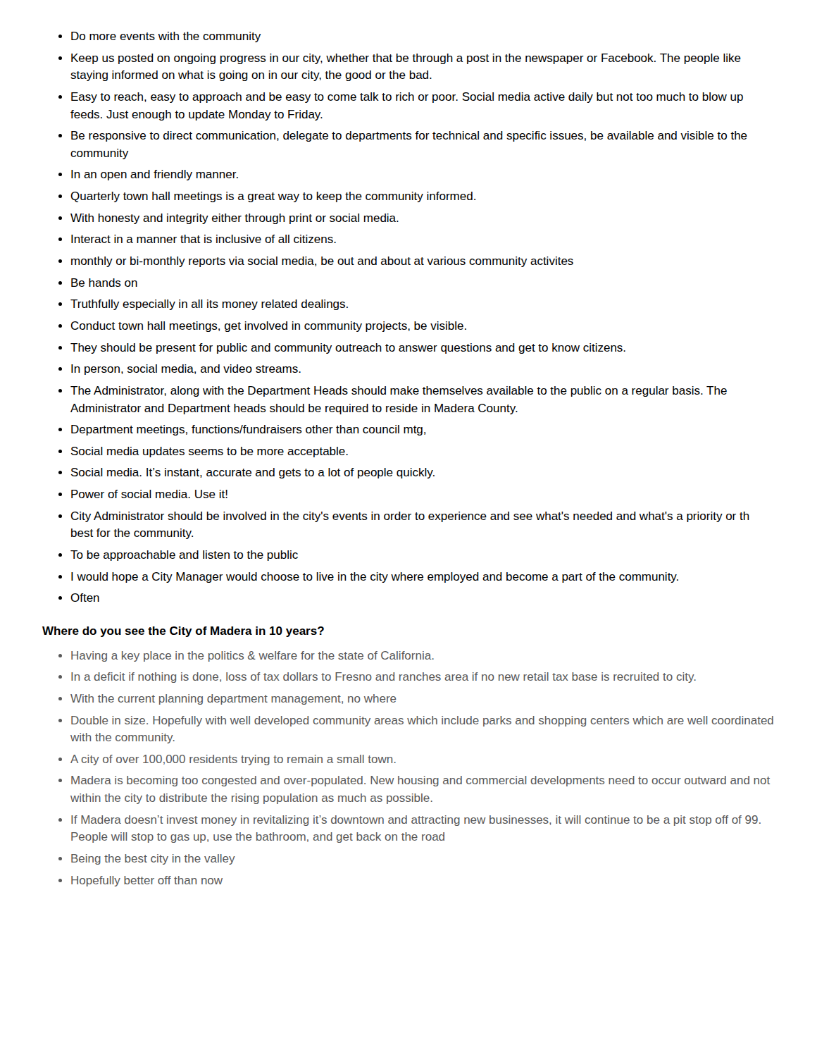Do more events with the community
Keep us posted on ongoing progress in our city, whether that be through a post in the newspaper or Facebook. The people like staying informed on what is going on in our city, the good or the bad.
Easy to reach, easy to approach and be easy to come talk to rich or poor. Social media active daily but not too much to blow up feeds. Just enough to update Monday to Friday.
Be responsive to direct communication, delegate to departments for technical and specific issues, be available and visible to the community
In an open and friendly manner.
Quarterly town hall meetings is a great way to keep the community informed.
With honesty and integrity either through print or social media.
Interact in a manner that is inclusive of all citizens.
monthly or bi-monthly reports via social media, be out and about at various community activites
Be hands on
Truthfully especially in all its money related dealings.
Conduct town hall meetings, get involved in community projects, be visible.
They should be present for public and community outreach to answer questions and get to know citizens.
In person, social media, and video streams.
The Administrator, along with the Department Heads should make themselves available to the public on a regular basis. The Administrator and Department heads should be required to reside in Madera County.
Department meetings, functions/fundraisers other than council mtg,
Social media updates seems to be more acceptable.
Social media. It’s instant, accurate and gets to a lot of people quickly.
Power of social media. Use it!
City Administrator should be involved in the city's events in order to experience and see what's needed and what's a priority or th best for the community.
To be approachable and listen to the public
I would hope a City Manager would choose to live in the city where employed and become a part of the community.
Often
Where do you see the City of Madera in 10 years?
Having a key place in the politics & welfare for the state of California.
In a deficit if nothing is done, loss of tax dollars to Fresno and ranches area if no new retail tax base is recruited to city.
With the current planning department management, no where
Double in size. Hopefully with well developed community areas which include parks and shopping centers which are well coordinated with the community.
A city of over 100,000 residents trying to remain a small town.
Madera is becoming too congested and over-populated. New housing and commercial developments need to occur outward and not within the city to distribute the rising population as much as possible.
If Madera doesn’t invest money in revitalizing it’s downtown and attracting new businesses, it will continue to be a pit stop off of 99. People will stop to gas up, use the bathroom, and get back on the road
Being the best city in the valley
Hopefully better off than now